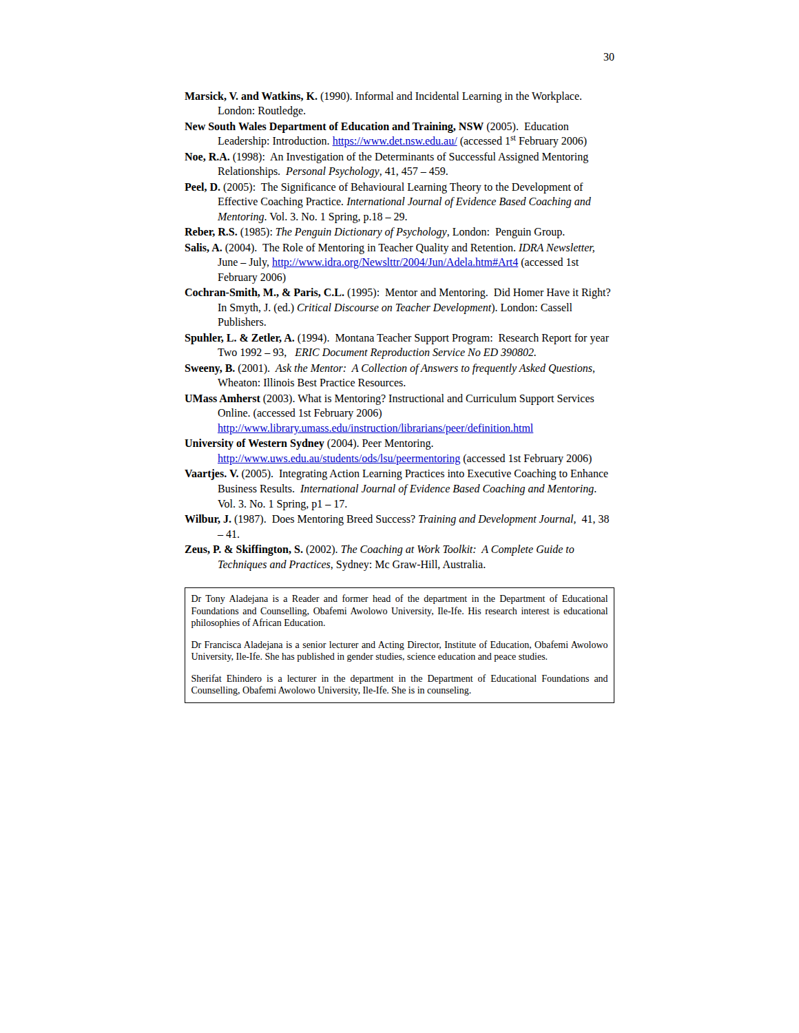30
Marsick, V. and Watkins, K. (1990). Informal and Incidental Learning in the Workplace. London: Routledge.
New South Wales Department of Education and Training, NSW (2005). Education Leadership: Introduction. https://www.det.nsw.edu.au/ (accessed 1st February 2006)
Noe, R.A. (1998): An Investigation of the Determinants of Successful Assigned Mentoring Relationships. Personal Psychology, 41, 457 – 459.
Peel, D. (2005): The Significance of Behavioural Learning Theory to the Development of Effective Coaching Practice. International Journal of Evidence Based Coaching and Mentoring. Vol. 3. No. 1 Spring, p.18 – 29.
Reber, R.S. (1985): The Penguin Dictionary of Psychology, London: Penguin Group.
Salis, A. (2004). The Role of Mentoring in Teacher Quality and Retention. IDRA Newsletter, June – July, http://www.idra.org/Newslttr/2004/Jun/Adela.htm#Art4 (accessed 1st February 2006)
Cochran-Smith, M., & Paris, C.L. (1995): Mentor and Mentoring. Did Homer Have it Right? In Smyth, J. (ed.) Critical Discourse on Teacher Development). London: Cassell Publishers.
Spuhler, L. & Zetler, A. (1994). Montana Teacher Support Program: Research Report for year Two 1992 – 93, ERIC Document Reproduction Service No ED 390802.
Sweeny, B. (2001). Ask the Mentor: A Collection of Answers to frequently Asked Questions, Wheaton: Illinois Best Practice Resources.
UMass Amherst (2003). What is Mentoring? Instructional and Curriculum Support Services Online. (accessed 1st February 2006) http://www.library.umass.edu/instruction/librarians/peer/definition.html
University of Western Sydney (2004). Peer Mentoring. http://www.uws.edu.au/students/ods/lsu/peermentoring (accessed 1st February 2006)
Vaartjes. V. (2005). Integrating Action Learning Practices into Executive Coaching to Enhance Business Results. International Journal of Evidence Based Coaching and Mentoring. Vol. 3. No. 1 Spring, p1 – 17.
Wilbur, J. (1987). Does Mentoring Breed Success? Training and Development Journal, 41, 38 – 41.
Zeus, P. & Skiffington, S. (2002). The Coaching at Work Toolkit: A Complete Guide to Techniques and Practices, Sydney: Mc Graw-Hill, Australia.
Dr Tony Aladejana is a Reader and former head of the department in the Department of Educational Foundations and Counselling, Obafemi Awolowo University, Ile-Ife. His research interest is educational philosophies of African Education.
Dr Francisca Aladejana is a senior lecturer and Acting Director, Institute of Education, Obafemi Awolowo University, Ile-Ife. She has published in gender studies, science education and peace studies.
Sherifat Ehindero is a lecturer in the department in the Department of Educational Foundations and Counselling, Obafemi Awolowo University, Ile-Ife. She is in counseling.